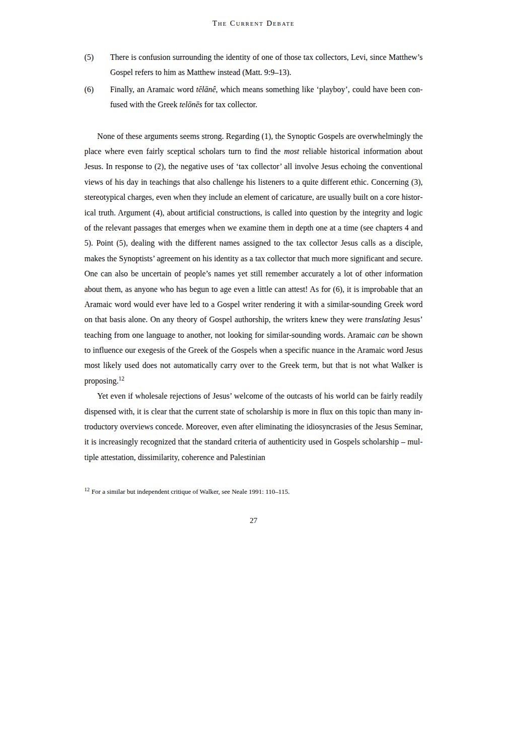The Current Debate
(5) There is confusion surrounding the identity of one of those tax collectors, Levi, since Matthew’s Gospel refers to him as Matthew instead (Matt. 9:9–13).
(6) Finally, an Aramaic word tĕlānê, which means something like ‘playboy’, could have been confused with the Greek telōnēs for tax collector.
None of these arguments seems strong. Regarding (1), the Synoptic Gospels are overwhelmingly the place where even fairly sceptical scholars turn to find the most reliable historical information about Jesus. In response to (2), the negative uses of ‘tax collector’ all involve Jesus echoing the conventional views of his day in teachings that also challenge his listeners to a quite different ethic. Concerning (3), stereotypical charges, even when they include an element of caricature, are usually built on a core historical truth. Argument (4), about artificial constructions, is called into question by the integrity and logic of the relevant passages that emerges when we examine them in depth one at a time (see chapters 4 and 5). Point (5), dealing with the different names assigned to the tax collector Jesus calls as a disciple, makes the Synoptists’ agreement on his identity as a tax collector that much more significant and secure. One can also be uncertain of people’s names yet still remember accurately a lot of other information about them, as anyone who has begun to age even a little can attest! As for (6), it is improbable that an Aramaic word would ever have led to a Gospel writer rendering it with a similar-sounding Greek word on that basis alone. On any theory of Gospel authorship, the writers knew they were translating Jesus’ teaching from one language to another, not looking for similar-sounding words. Aramaic can be shown to influence our exegesis of the Greek of the Gospels when a specific nuance in the Aramaic word Jesus most likely used does not automatically carry over to the Greek term, but that is not what Walker is proposing.12
Yet even if wholesale rejections of Jesus’ welcome of the outcasts of his world can be fairly readily dispensed with, it is clear that the current state of scholarship is more in flux on this topic than many introductory overviews concede. Moreover, even after eliminating the idiosyncrasies of the Jesus Seminar, it is increasingly recognized that the standard criteria of authenticity used in Gospels scholarship – multiple attestation, dissimilarity, coherence and Palestinian
12 For a similar but independent critique of Walker, see Neale 1991: 110–115.
27